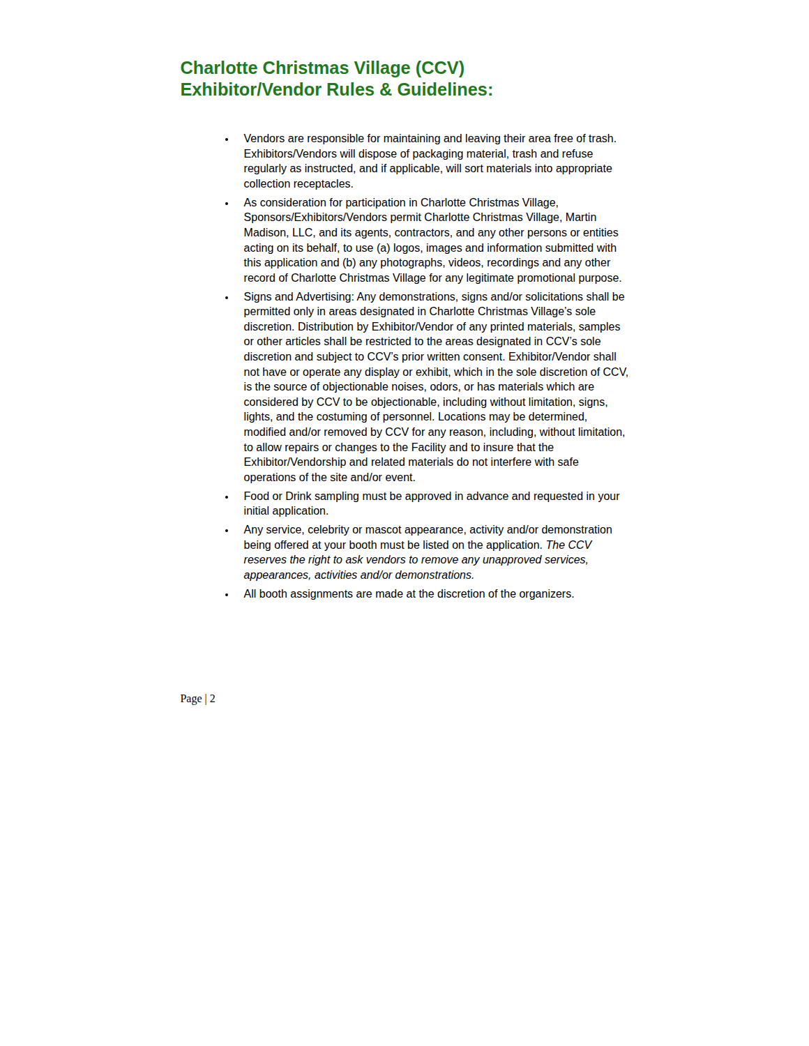Charlotte Christmas Village (CCV) Exhibitor/Vendor Rules & Guidelines:
Vendors are responsible for maintaining and leaving their area free of trash. Exhibitors/Vendors will dispose of packaging material, trash and refuse regularly as instructed, and if applicable, will sort materials into appropriate collection receptacles.
As consideration for participation in Charlotte Christmas Village, Sponsors/Exhibitors/Vendors permit Charlotte Christmas Village, Martin Madison, LLC, and its agents, contractors, and any other persons or entities acting on its behalf, to use (a) logos, images and information submitted with this application and (b) any photographs, videos, recordings and any other record of Charlotte Christmas Village for any legitimate promotional purpose.
Signs and Advertising: Any demonstrations, signs and/or solicitations shall be permitted only in areas designated in Charlotte Christmas Village’s sole discretion. Distribution by Exhibitor/Vendor of any printed materials, samples or other articles shall be restricted to the areas designated in CCV’s sole discretion and subject to CCV’s prior written consent. Exhibitor/Vendor shall not have or operate any display or exhibit, which in the sole discretion of CCV, is the source of objectionable noises, odors, or has materials which are considered by CCV to be objectionable, including without limitation, signs, lights, and the costuming of personnel. Locations may be determined, modified and/or removed by CCV for any reason, including, without limitation, to allow repairs or changes to the Facility and to insure that the Exhibitor/Vendorship and related materials do not interfere with safe operations of the site and/or event.
Food or Drink sampling must be approved in advance and requested in your initial application.
Any service, celebrity or mascot appearance, activity and/or demonstration being offered at your booth must be listed on the application. The CCV reserves the right to ask vendors to remove any unapproved services, appearances, activities and/or demonstrations.
All booth assignments are made at the discretion of the organizers.
Page | 2